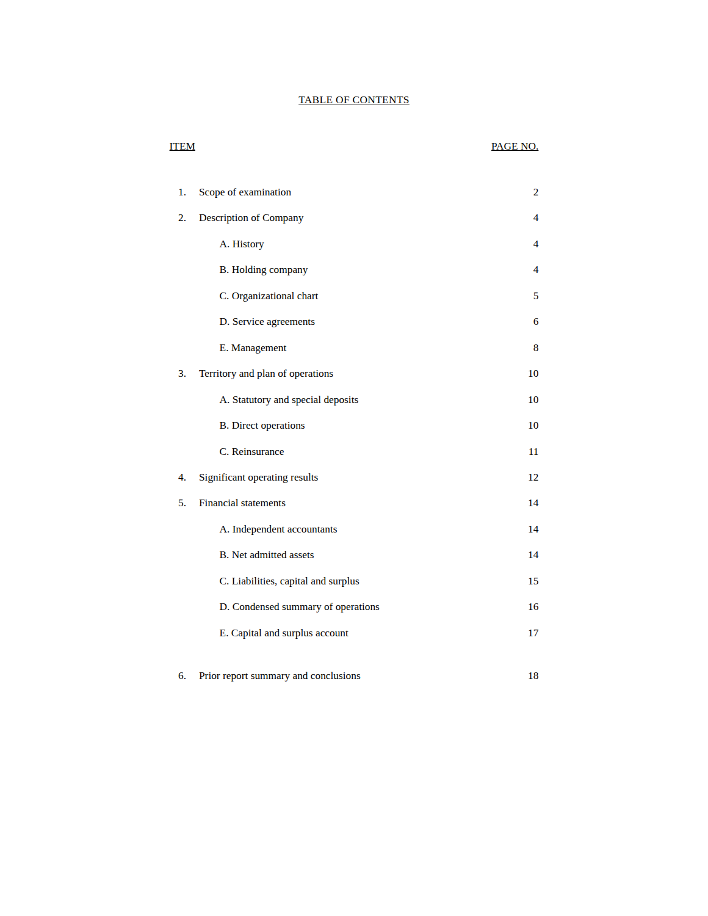TABLE OF CONTENTS
| ITEM | | PAGE NO. |
| 1. | Scope of examination | 2 |
| 2. | Description of Company | 4 |
| | A. History | 4 |
| | B. Holding company | 4 |
| | C. Organizational chart | 5 |
| | D. Service agreements | 6 |
| | E. Management | 8 |
| 3. | Territory and plan of operations | 10 |
| | A. Statutory and special deposits | 10 |
| | B. Direct operations | 10 |
| | C. Reinsurance | 11 |
| 4. | Significant operating results | 12 |
| 5. | Financial statements | 14 |
| | A. Independent accountants | 14 |
| | B. Net admitted assets | 14 |
| | C. Liabilities, capital and surplus | 15 |
| | D. Condensed summary of operations | 16 |
| | E. Capital and surplus account | 17 |
| 6. | Prior report summary and conclusions | 18 |